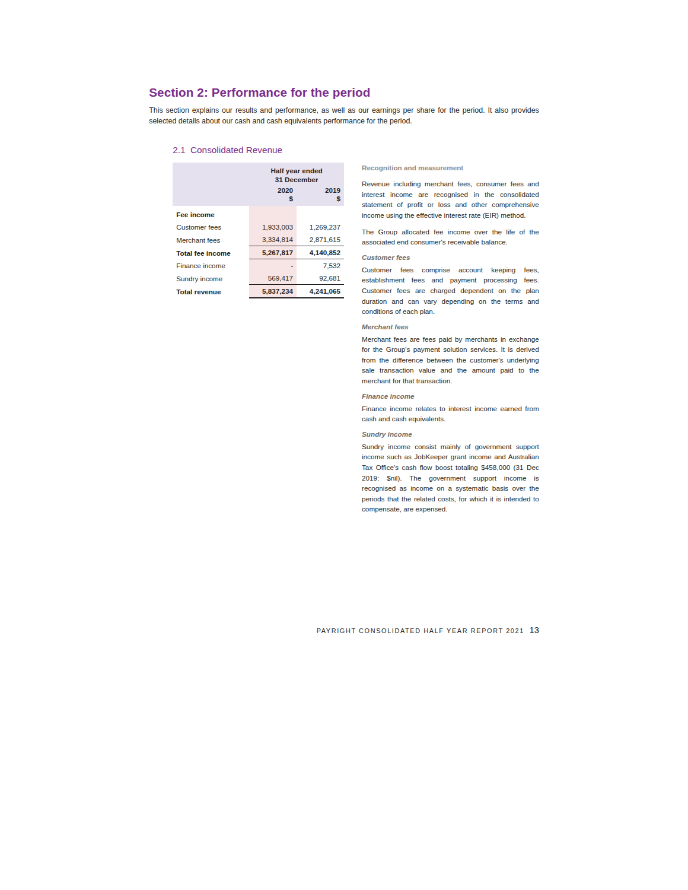Section 2: Performance for the period
This section explains our results and performance, as well as our earnings per share for the period. It also provides selected details about our cash and cash equivalents performance for the period.
2.1 Consolidated Revenue
| | Half year ended 31 December |
| --- | --- |
| | 2020 | 2019 |
| | $ | $ |
| Fee income | | |
| Customer fees | 1,933,003 | 1,269,237 |
| Merchant fees | 3,334,814 | 2,871,615 |
| Total fee income | 5,267,817 | 4,140,852 |
| Finance income | - | 7,532 |
| Sundry income | 569,417 | 92,681 |
| Total revenue | 5,837,234 | 4,241,065 |
Recognition and measurement
Revenue including merchant fees, consumer fees and interest income are recognised in the consolidated statement of profit or loss and other comprehensive income using the effective interest rate (EIR) method.
The Group allocated fee income over the life of the associated end consumer's receivable balance.
Customer fees
Customer fees comprise account keeping fees, establishment fees and payment processing fees. Customer fees are charged dependent on the plan duration and can vary depending on the terms and conditions of each plan.
Merchant fees
Merchant fees are fees paid by merchants in exchange for the Group's payment solution services. It is derived from the difference between the customer's underlying sale transaction value and the amount paid to the merchant for that transaction.
Finance income
Finance income relates to interest income earned from cash and cash equivalents.
Sundry income
Sundry income consist mainly of government support income such as JobKeeper grant income and Australian Tax Office's cash flow boost totaling $458,000 (31 Dec 2019: $nil). The government support income is recognised as income on a systematic basis over the periods that the related costs, for which it is intended to compensate, are expensed.
PAYRIGHT CONSOLIDATED HALF YEAR REPORT 2021 13